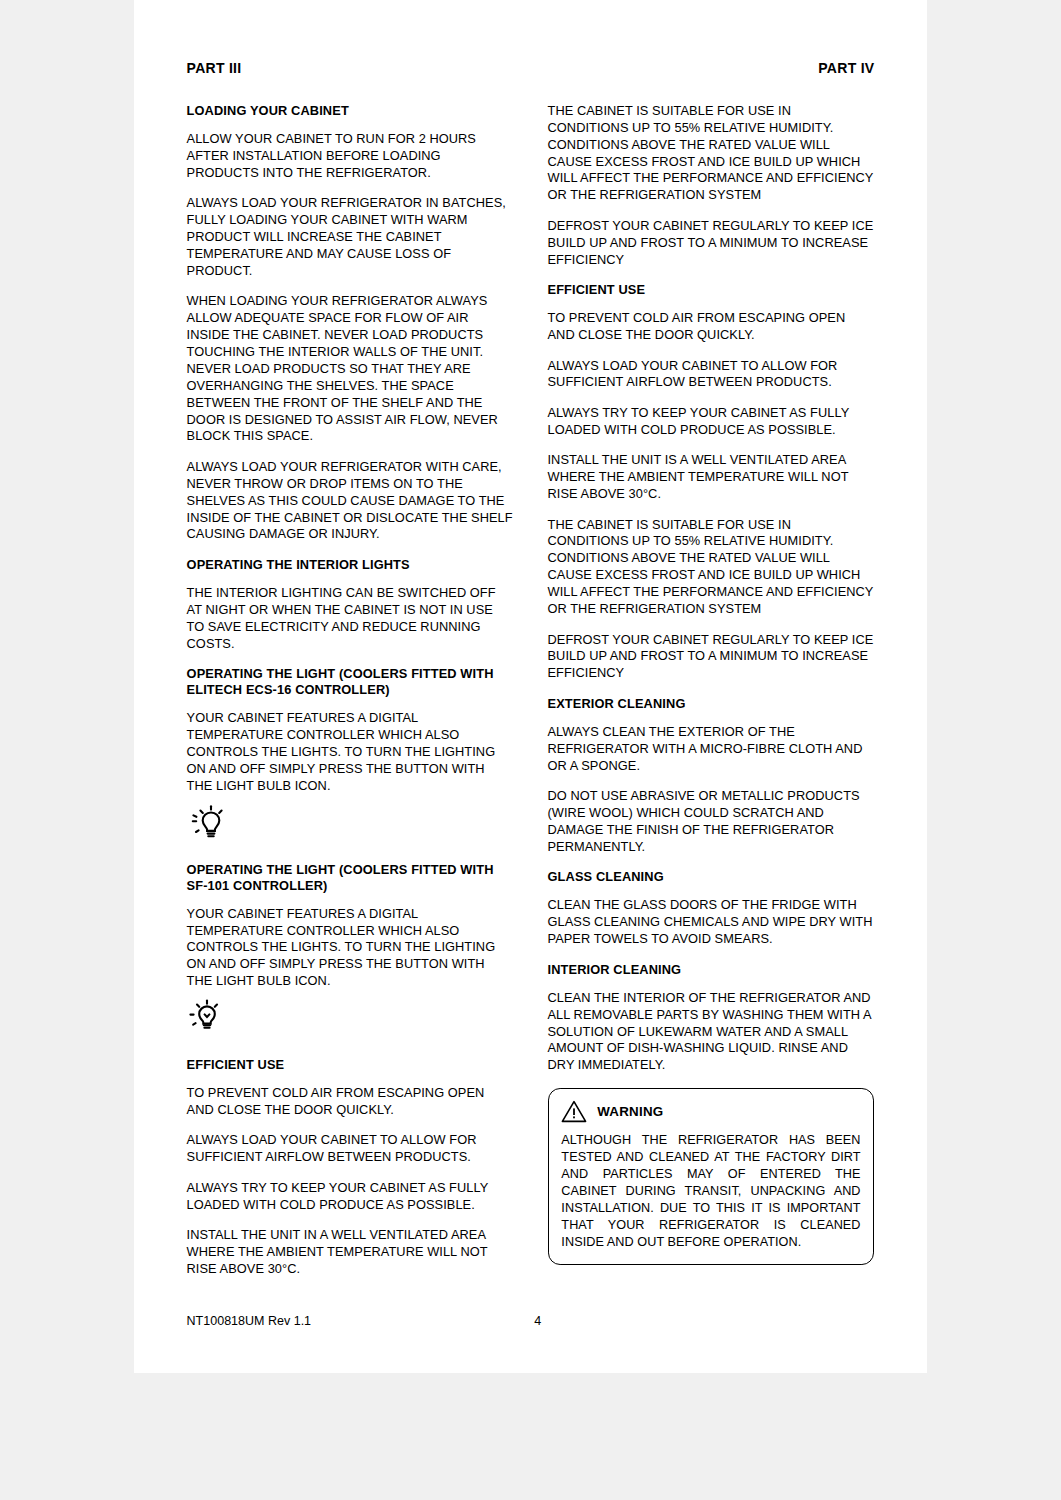PART III PART IV
LOADING YOUR CABINET
ALLOW YOUR CABINET TO RUN FOR 2 HOURS AFTER INSTALLATION BEFORE LOADING PRODUCTS INTO THE REFRIGERATOR.
ALWAYS LOAD YOUR REFRIGERATOR IN BATCHES, FULLY LOADING YOUR CABINET WITH WARM PRODUCT WILL INCREASE THE CABINET TEMPERATURE AND MAY CAUSE LOSS OF PRODUCT.
WHEN LOADING YOUR REFRIGERATOR ALWAYS ALLOW ADEQUATE SPACE FOR FLOW OF AIR INSIDE THE CABINET. NEVER LOAD PRODUCTS TOUCHING THE INTERIOR WALLS OF THE UNIT. NEVER LOAD PRODUCTS SO THAT THEY ARE OVERHANGING THE SHELVES. THE SPACE BETWEEN THE FRONT OF THE SHELF AND THE DOOR IS DESIGNED TO ASSIST AIR FLOW, NEVER BLOCK THIS SPACE.
ALWAYS LOAD YOUR REFRIGERATOR WITH CARE, NEVER THROW OR DROP ITEMS ON TO THE SHELVES AS THIS COULD CAUSE DAMAGE TO THE INSIDE OF THE CABINET OR DISLOCATE THE SHELF CAUSING DAMAGE OR INJURY.
OPERATING THE INTERIOR LIGHTS
THE INTERIOR LIGHTING CAN BE SWITCHED OFF AT NIGHT OR WHEN THE CABINET IS NOT IN USE TO SAVE ELECTRICITY AND REDUCE RUNNING COSTS.
OPERATING THE LIGHT (COOLERS FITTED WITH ELITECH ECS-16 CONTROLLER)
YOUR CABINET FEATURES A DIGITAL
TEMPERATURE CONTROLLER WHICH ALSO CONTROLS THE LIGHTS. TO TURN THE LIGHTING ON AND OFF SIMPLY PRESS THE BUTTON WITH THE LIGHT BULB ICON.
OPERATING THE LIGHT (COOLERS FITTED WITH SF-101 CONTROLLER)
YOUR CABINET FEATURES A DIGITAL
TEMPERATURE CONTROLLER WHICH ALSO CONTROLS THE LIGHTS. TO TURN THE LIGHTING ON AND OFF SIMPLY PRESS THE BUTTON WITH THE LIGHT BULB ICON.
EFFICIENT USE
TO PREVENT COLD AIR FROM ESCAPING OPEN AND CLOSE THE DOOR QUICKLY.
ALWAYS LOAD YOUR CABINET TO ALLOW FOR SUFFICIENT AIRFLOW BETWEEN PRODUCTS.
ALWAYS TRY TO KEEP YOUR CABINET AS FULLY LOADED WITH COLD PRODUCE AS POSSIBLE.
INSTALL THE UNIT IN A WELL VENTILATED AREA WHERE THE AMBIENT TEMPERATURE WILL NOT RISE ABOVE 30°C.
THE CABINET IS SUITABLE FOR USE IN CONDITIONS UP TO 55% RELATIVE HUMIDITY. CONDITIONS ABOVE THE RATED VALUE WILL CAUSE EXCESS FROST AND ICE BUILD UP WHICH WILL AFFECT THE PERFORMANCE AND EFFICIENCY OR THE REFRIGERATION SYSTEM
DEFROST YOUR CABINET REGULARLY TO KEEP ICE BUILD UP AND FROST TO A MINIMUM TO INCREASE EFFICIENCY
EFFICIENT USE
TO PREVENT COLD AIR FROM ESCAPING OPEN AND CLOSE THE DOOR QUICKLY.
ALWAYS LOAD YOUR CABINET TO ALLOW FOR SUFFICIENT AIRFLOW BETWEEN PRODUCTS.
ALWAYS TRY TO KEEP YOUR CABINET AS FULLY LOADED WITH COLD PRODUCE AS POSSIBLE.
INSTALL THE UNIT IS A WELL VENTILATED AREA WHERE THE AMBIENT TEMPERATURE WILL NOT RISE ABOVE 30°C.
THE CABINET IS SUITABLE FOR USE IN CONDITIONS UP TO 55% RELATIVE HUMIDITY. CONDITIONS ABOVE THE RATED VALUE WILL CAUSE EXCESS FROST AND ICE BUILD UP WHICH WILL AFFECT THE PERFORMANCE AND EFFICIENCY OR THE REFRIGERATION SYSTEM
DEFROST YOUR CABINET REGULARLY TO KEEP ICE BUILD UP AND FROST TO A MINIMUM TO INCREASE EFFICIENCY
EXTERIOR CLEANING
ALWAYS CLEAN THE EXTERIOR OF THE REFRIGERATOR WITH A MICRO-FIBRE CLOTH AND OR A SPONGE.
DO NOT USE ABRASIVE OR METALLIC PRODUCTS (WIRE WOOL) WHICH COULD SCRATCH AND DAMAGE THE FINISH OF THE REFRIGERATOR PERMANENTLY.
GLASS CLEANING
CLEAN THE GLASS DOORS OF THE FRIDGE WITH GLASS CLEANING CHEMICALS AND WIPE DRY WITH PAPER TOWELS TO AVOID SMEARS.
INTERIOR CLEANING
CLEAN THE INTERIOR OF THE REFRIGERATOR AND ALL REMOVABLE PARTS BY WASHING THEM WITH A SOLUTION OF LUKEWARM WATER AND A SMALL AMOUNT OF DISH-WASHING LIQUID. RINSE AND DRY IMMEDIATELY.
WARNING
ALTHOUGH THE REFRIGERATOR HAS BEEN TESTED AND CLEANED AT THE FACTORY DIRT AND PARTICLES MAY OF ENTERED THE CABINET DURING TRANSIT, UNPACKING AND INSTALLATION. DUE TO THIS IT IS IMPORTANT THAT YOUR REFRIGERATOR IS CLEANED INSIDE AND OUT BEFORE OPERATION.
NT100818UM Rev 1.1
4